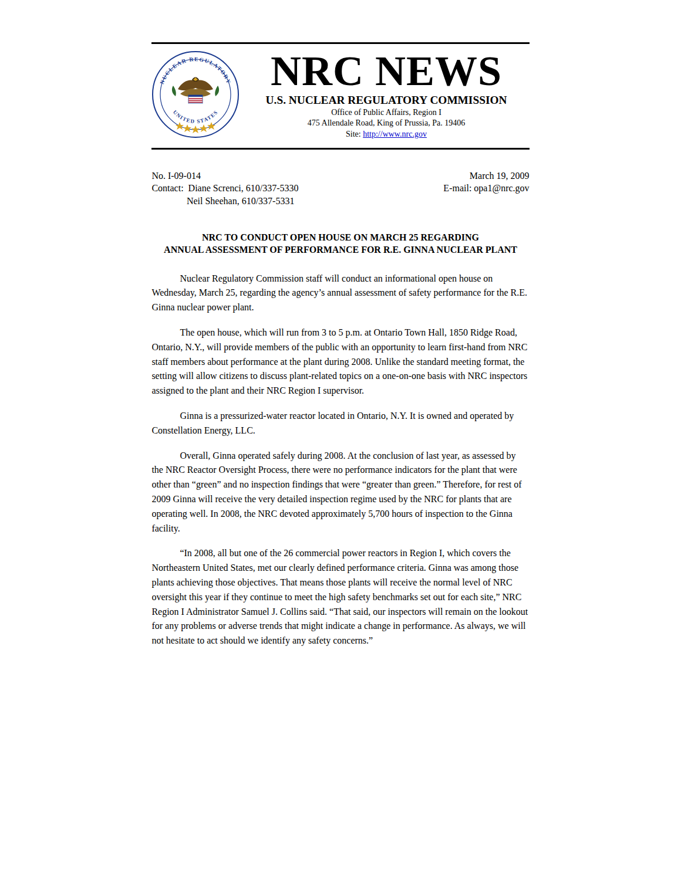NUCLEAR REGULATORY UNITED STATES
NRC NEWS
U.S. NUCLEAR REGULATORY COMMISSION
Office of Public Affairs, Region I
475 Allendale Road, King of Prussia, Pa. 19406
Site: http://www.nrc.gov
No. I-09-014
March 19, 2009
Contact: Diane Screnci, 610/337-5330
E-mail: opa1@nrc.gov
Neil Sheehan, 610/337-5331
NRC to Conduct Open House on March 25 Regarding
Annual Assessment of Performance for R.E. Ginna Nuclear Plant
Nuclear Regulatory Commission staff will conduct an informational open house on Wednesday, March 25, regarding the agency’s annual assessment of safety performance for the R.E. Ginna nuclear power plant.
The open house, which will run from 3 to 5 p.m. at Ontario Town Hall, 1850 Ridge Road, Ontario, N.Y., will provide members of the public with an opportunity to learn first-hand from NRC staff members about performance at the plant during 2008. Unlike the standard meeting format, the setting will allow citizens to discuss plant-related topics on a one-on-one basis with NRC inspectors assigned to the plant and their NRC Region I supervisor.
Ginna is a pressurized-water reactor located in Ontario, N.Y. It is owned and operated by Constellation Energy, LLC.
Overall, Ginna operated safely during 2008. At the conclusion of last year, as assessed by the NRC Reactor Oversight Process, there were no performance indicators for the plant that were other than “green” and no inspection findings that were “greater than green.” Therefore, for rest of 2009 Ginna will receive the very detailed inspection regime used by the NRC for plants that are operating well. In 2008, the NRC devoted approximately 5,700 hours of inspection to the Ginna facility.
“In 2008, all but one of the 26 commercial power reactors in Region I, which covers the Northeastern United States, met our clearly defined performance criteria. Ginna was among those plants achieving those objectives. That means those plants will receive the normal level of NRC oversight this year if they continue to meet the high safety benchmarks set out for each site,” NRC Region I Administrator Samuel J. Collins said. “That said, our inspectors will remain on the lookout for any problems or adverse trends that might indicate a change in performance. As always, we will not hesitate to act should we identify any safety concerns.”